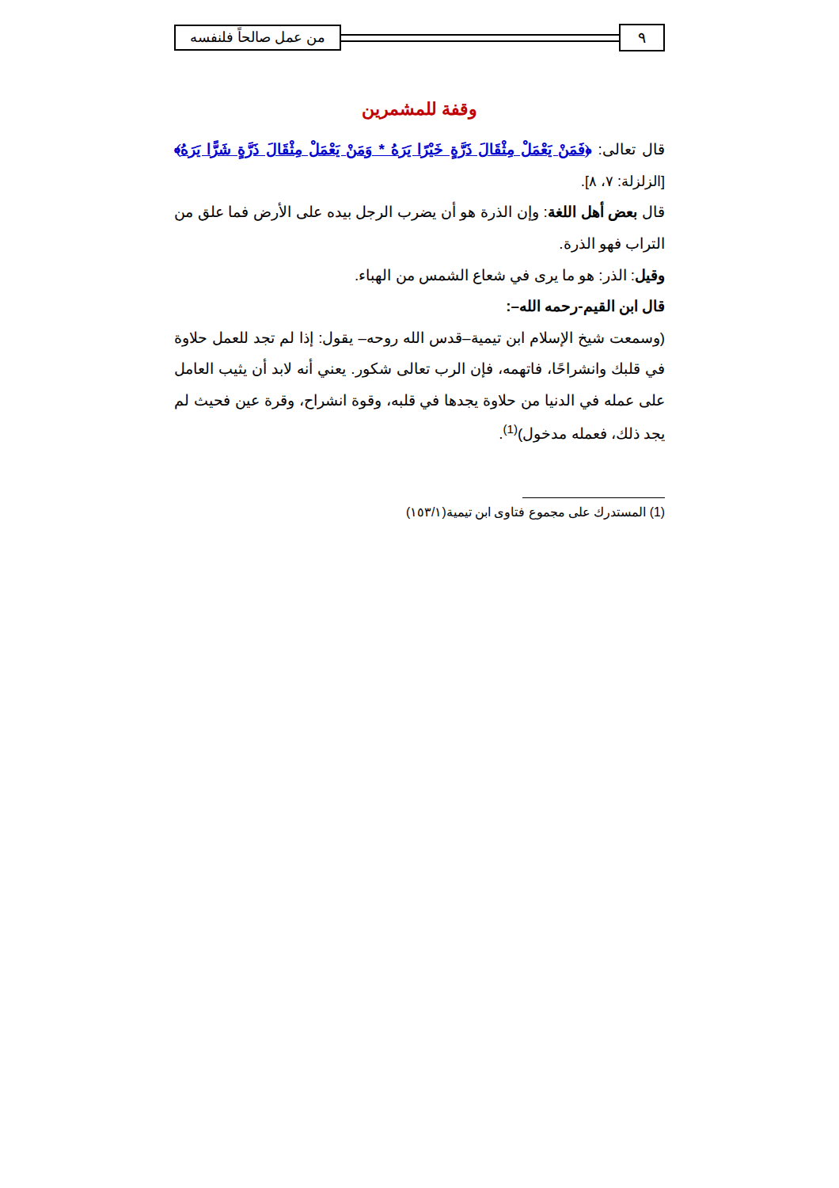٩
من عمل صالحاً فلنفسه
وقفة للمشمرين
قال تعالى: ﴿فَمَنْ يَعْمَلْ مِثْقَالَ ذَرَّةٍ خَيْرًا يَرَهُ * وَمَنْ يَعْمَلْ مِثْقَالَ ذَرَّةٍ شَرًّا يَرَهُ﴾ [الزلزلة: ٧، ٨].
قال بعض أهل اللغة: وإن الذرة هو أن يضرب الرجل بيده على الأرض فما علق من التراب فهو الذرة.
وقيل: الذر: هو ما يرى في شعاع الشمس من الهباء.
قال ابن القيم-رحمه الله–:
(وسمعت شيخ الإسلام ابن تيمية–قدس الله روحه– يقول: إذا لم تجد للعمل حلاوة في قلبك وانشراحًا، فاتهمه، فإن الرب تعالى شكور. يعني أنه لابد أن يثيب العامل على عمله في الدنيا من حلاوة يجدها في قلبه، وقوة انشراح، وقرة عين فحيث لم يجد ذلك، فعمله مدخول)(1).
(1) المستدرك على مجموع فتاوى ابن تيمية(١٥٣/١)